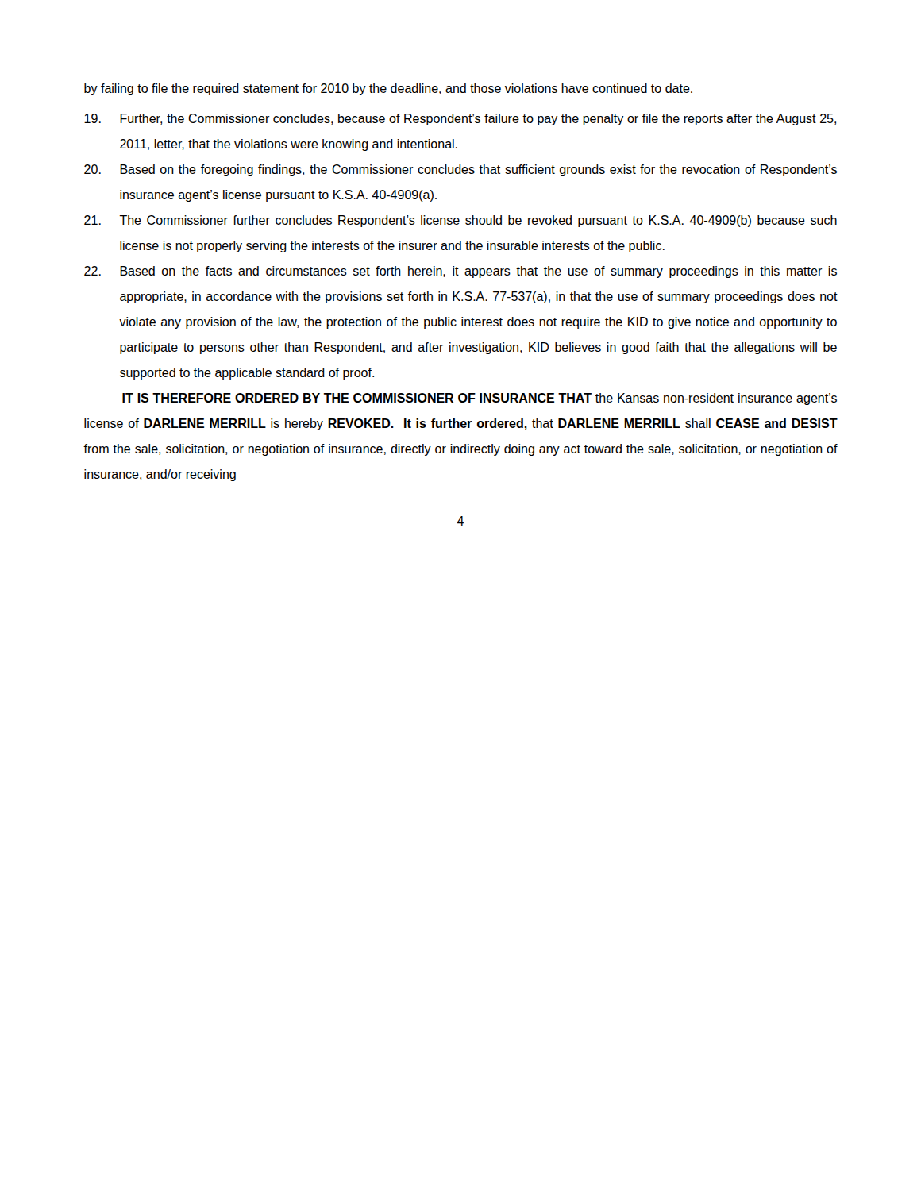by failing to file the required statement for 2010 by the deadline, and those violations have continued to date.
19. Further, the Commissioner concludes, because of Respondent’s failure to pay the penalty or file the reports after the August 25, 2011, letter, that the violations were knowing and intentional.
20. Based on the foregoing findings, the Commissioner concludes that sufficient grounds exist for the revocation of Respondent’s insurance agent’s license pursuant to K.S.A. 40-4909(a).
21. The Commissioner further concludes Respondent’s license should be revoked pursuant to K.S.A. 40-4909(b) because such license is not properly serving the interests of the insurer and the insurable interests of the public.
22. Based on the facts and circumstances set forth herein, it appears that the use of summary proceedings in this matter is appropriate, in accordance with the provisions set forth in K.S.A. 77-537(a), in that the use of summary proceedings does not violate any provision of the law, the protection of the public interest does not require the KID to give notice and opportunity to participate to persons other than Respondent, and after investigation, KID believes in good faith that the allegations will be supported to the applicable standard of proof.
IT IS THEREFORE ORDERED BY THE COMMISSIONER OF INSURANCE THAT the Kansas non-resident insurance agent’s license of DARLENE MERRILL is hereby REVOKED. It is further ordered, that DARLENE MERRILL shall CEASE and DESIST from the sale, solicitation, or negotiation of insurance, directly or indirectly doing any act toward the sale, solicitation, or negotiation of insurance, and/or receiving
4